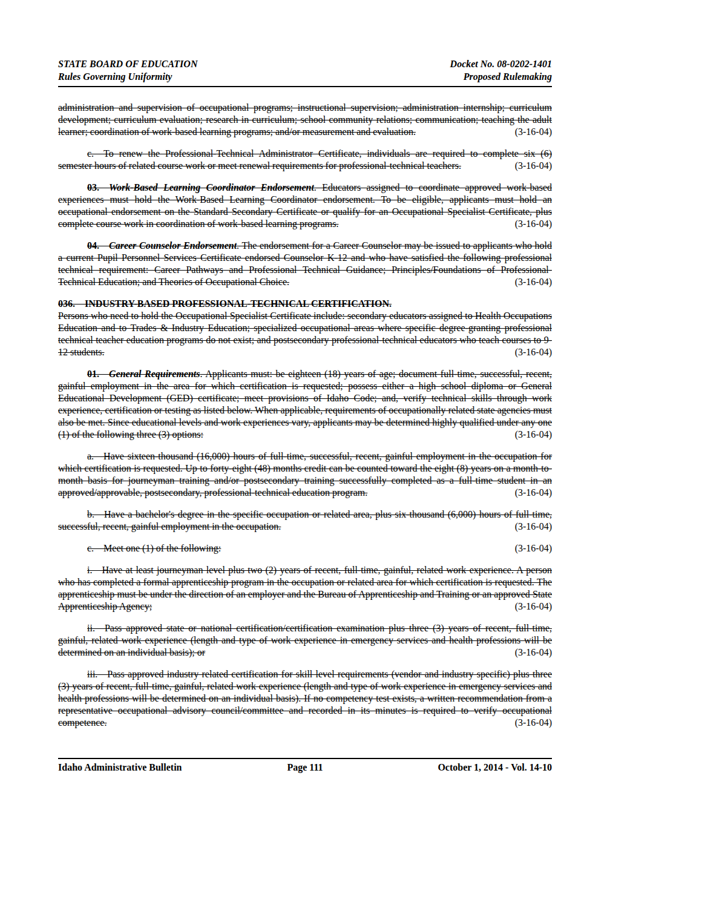STATE BOARD OF EDUCATION
Rules Governing Uniformity
Docket No. 08-0202-1401
Proposed Rulemaking
administration and supervision of occupational programs; instructional supervision; administration internship; curriculum development; curriculum evaluation; research in curriculum; school community relations; communication; teaching the adult learner; coordination of work-based learning programs; and/or measurement and evaluation.(3-16-04)
c. To renew the Professional-Technical Administrator Certificate, individuals are required to complete six (6) semester hours of related course work or meet renewal requirements for professional-technical teachers.(3-16-04)
03. Work-Based Learning Coordinator Endorsement. Educators assigned to coordinate approved work-based experiences must hold the Work-Based Learning Coordinator endorsement. To be eligible, applicants must hold an occupational endorsement on the Standard Secondary Certificate or qualify for an Occupational Specialist Certificate, plus complete course work in coordination of work-based learning programs.(3-16-04)
04. Career Counselor Endorsement. The endorsement for a Career Counselor may be issued to applicants who hold a current Pupil Personnel Services Certificate endorsed Counselor K-12 and who have satisfied the following professional technical requirement: Career Pathways and Professional Technical Guidance; Principles/Foundations of Professional-Technical Education; and Theories of Occupational Choice.(3-16-04)
036. INDUSTRY-BASED PROFESSIONAL-TECHNICAL CERTIFICATION.
Persons who need to hold the Occupational Specialist Certificate include: secondary educators assigned to Health Occupations Education and to Trades & Industry Education; specialized occupational areas where specific degree-granting professional technical teacher education programs do not exist; and postsecondary professional-technical educators who teach courses to 9-12 students.(3-16-04)
01. General Requirements. Applicants must: be eighteen (18) years of age; document full-time, successful, recent, gainful employment in the area for which certification is requested; possess either a high school diploma or General Educational Development (GED) certificate; meet provisions of Idaho Code; and, verify technical skills through work experience, certification or testing as listed below. When applicable, requirements of occupationally related state agencies must also be met. Since educational levels and work experiences vary, applicants may be determined highly qualified under any one (1) of the following three (3) options:(3-16-04)
a. Have sixteen-thousand (16,000) hours of full-time, successful, recent, gainful employment in the occupation for which certification is requested. Up to forty-eight (48) months credit can be counted toward the eight (8) years on a month-to-month basis for journeyman training and/or postsecondary training successfully completed as a full-time student in an approved/approvable, postsecondary, professional-technical education program.(3-16-04)
b. Have a bachelor's degree in the specific occupation or related area, plus six-thousand (6,000) hours of full-time, successful, recent, gainful employment in the occupation.(3-16-04)
c. Meet one (1) of the following:(3-16-04)
i. Have at least journeyman level plus two (2) years of recent, full-time, gainful, related work experience. A person who has completed a formal apprenticeship program in the occupation or related area for which certification is requested. The apprenticeship must be under the direction of an employer and the Bureau of Apprenticeship and Training or an approved State Apprenticeship Agency;(3-16-04)
ii. Pass approved state or national certification/certification examination plus three (3) years of recent, full-time, gainful, related work experience (length and type of work experience in emergency services and health professions will be determined on an individual basis); or(3-16-04)
iii. Pass approved industry related certification for skill level requirements (vendor and industry specific) plus three (3) years of recent, full-time, gainful, related work experience (length and type of work experience in emergency services and health professions will be determined on an individual basis). If no competency test exists, a written recommendation from a representative occupational advisory council/committee and recorded in its minutes is required to verify occupational competence.(3-16-04)
Idaho Administrative Bulletin
Page 111
October 1, 2014 - Vol. 14-10